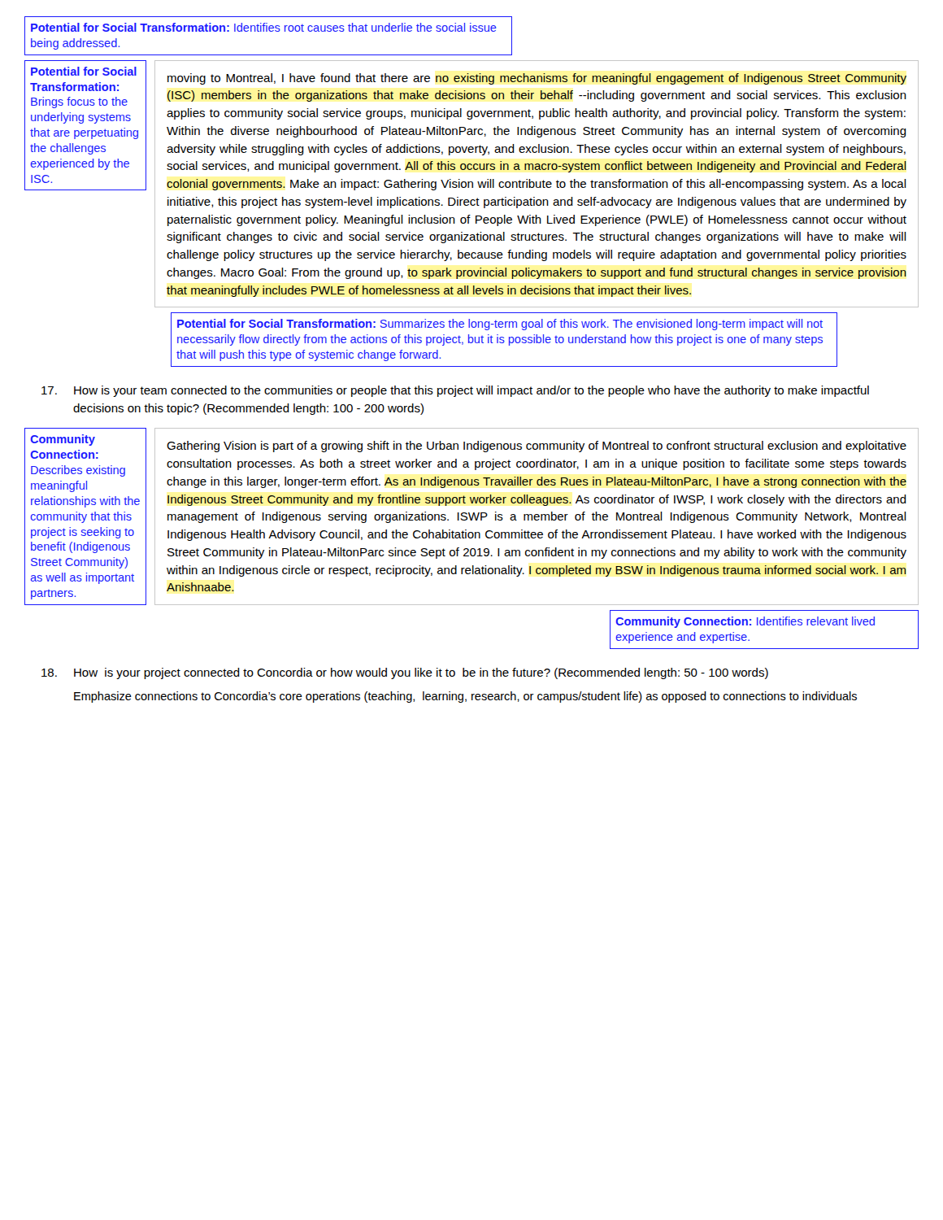Potential for Social Transformation: Identifies root causes that underlie the social issue being addressed.
Potential for Social Transformation: Brings focus to the underlying systems that are perpetuating the challenges experienced by the ISC.
moving to Montreal, I have found that there are no existing mechanisms for meaningful engagement of Indigenous Street Community (ISC) members in the organizations that make decisions on their behalf --including government and social services. This exclusion applies to community social service groups, municipal government, public health authority, and provincial policy. Transform the system: Within the diverse neighbourhood of Plateau-MiltonParc, the Indigenous Street Community has an internal system of overcoming adversity while struggling with cycles of addictions, poverty, and exclusion. These cycles occur within an external system of neighbours, social services, and municipal government. All of this occurs in a macro-system conflict between Indigeneity and Provincial and Federal colonial governments. Make an impact: Gathering Vision will contribute to the transformation of this all-encompassing system. As a local initiative, this project has system-level implications. Direct participation and self-advocacy are Indigenous values that are undermined by paternalistic government policy. Meaningful inclusion of People With Lived Experience (PWLE) of Homelessness cannot occur without significant changes to civic and social service organizational structures. The structural changes organizations will have to make will challenge policy structures up the service hierarchy, because funding models will require adaptation and governmental policy priorities changes. Macro Goal: From the ground up, to spark provincial policymakers to support and fund structural changes in service provision that meaningfully includes PWLE of homelessness at all levels in decisions that impact their lives.
Potential for Social Transformation: Summarizes the long-term goal of this work. The envisioned long-term impact will not necessarily flow directly from the actions of this project, but it is possible to understand how this project is one of many steps that will push this type of systemic change forward.
17. How is your team connected to the communities or people that this project will impact and/or to the people who have the authority to make impactful decisions on this topic? (Recommended length: 100 - 200 words)
Community Connection: Describes existing meaningful relationships with the community that this project is seeking to benefit (Indigenous Street Community) as well as important partners.
Gathering Vision is part of a growing shift in the Urban Indigenous community of Montreal to confront structural exclusion and exploitative consultation processes. As both a street worker and a project coordinator, I am in a unique position to facilitate some steps towards change in this larger, longer-term effort. As an Indigenous Travailler des Rues in Plateau-MiltonParc, I have a strong connection with the Indigenous Street Community and my frontline support worker colleagues. As coordinator of IWSP, I work closely with the directors and management of Indigenous serving organizations. ISWP is a member of the Montreal Indigenous Community Network, Montreal Indigenous Health Advisory Council, and the Cohabitation Committee of the Arrondissement Plateau. I have worked with the Indigenous Street Community in Plateau-MiltonParc since Sept of 2019. I am confident in my connections and my ability to work with the community within an Indigenous circle or respect, reciprocity, and relationality. I completed my BSW in Indigenous trauma informed social work. I am Anishnaabe.
Community Connection: Identifies relevant lived experience and expertise.
18. How is your project connected to Concordia or how would you like it to be in the future? (Recommended length: 50 - 100 words)
Emphasize connections to Concordia’s core operations (teaching, learning, research, or campus/student life) as opposed to connections to individuals